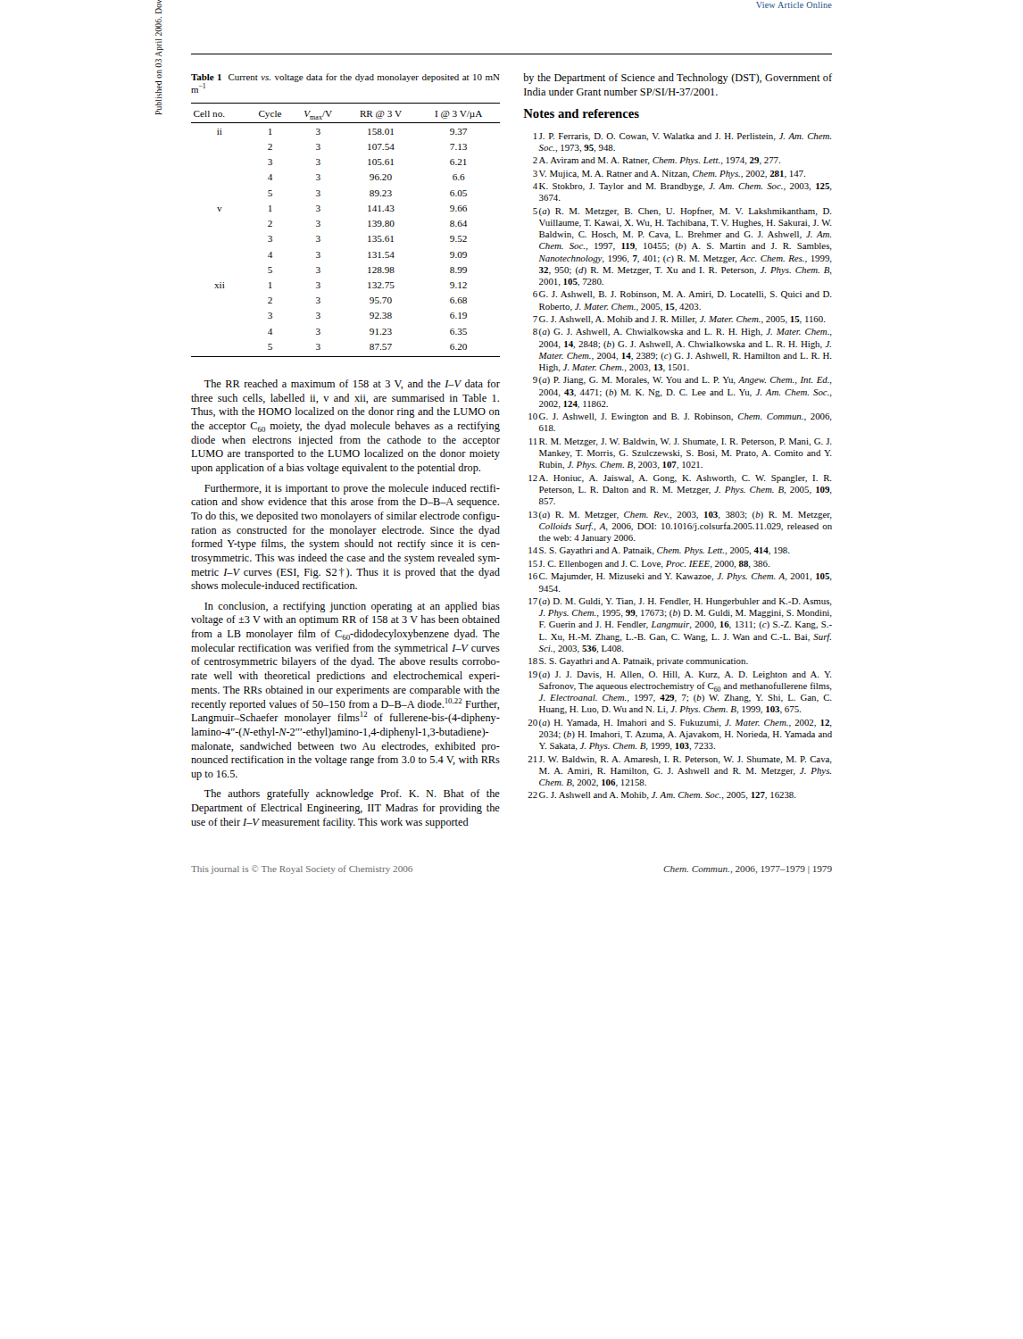View Article Online
Published on 03 April 2006. Downloaded by State University of New York at Stony Brook on 24/10/2014 01:59:30.
Table 1 Current vs. voltage data for the dyad monolayer deposited at 10 mN m−1
| Cell no. | Cycle | V max /V | RR @ 3 V | I @ 3 V/µA |
| --- | --- | --- | --- | --- |
| ii | 1 | 3 | 158.01 | 9.37 |
| | 2 | 3 | 107.54 | 7.13 |
| | 3 | 3 | 105.61 | 6.21 |
| | 4 | 3 | 96.20 | 6.6 |
| | 5 | 3 | 89.23 | 6.05 |
| v | 1 | 3 | 141.43 | 9.66 |
| | 2 | 3 | 139.80 | 8.64 |
| | 3 | 3 | 135.61 | 9.52 |
| | 4 | 3 | 131.54 | 9.09 |
| | 5 | 3 | 128.98 | 8.99 |
| xii | 1 | 3 | 132.75 | 9.12 |
| | 2 | 3 | 95.70 | 6.68 |
| | 3 | 3 | 92.38 | 6.19 |
| | 4 | 3 | 91.23 | 6.35 |
| | 5 | 3 | 87.57 | 6.20 |
The RR reached a maximum of 158 at 3 V, and the I–V data for three such cells, labelled ii, v and xii, are summarised in Table 1. Thus, with the HOMO localized on the donor ring and the LUMO on the acceptor C60 moiety, the dyad molecule behaves as a rectifying diode when electrons injected from the cathode to the acceptor LUMO are transported to the LUMO localized on the donor moiety upon application of a bias voltage equivalent to the potential drop.
Furthermore, it is important to prove the molecule induced rectification and show evidence that this arose from the D–B–A sequence. To do this, we deposited two monolayers of similar electrode configuration as constructed for the monolayer electrode. Since the dyad formed Y-type films, the system should not rectify since it is centrosymmetric. This was indeed the case and the system revealed symmetric I–V curves (ESI, Fig. S2†). Thus it is proved that the dyad shows molecule-induced rectification.
In conclusion, a rectifying junction operating at an applied bias voltage of ±3 V with an optimum RR of 158 at 3 V has been obtained from a LB monolayer film of C60-didodecyloxybenzene dyad. The molecular rectification was verified from the symmetrical I–V curves of centrosymmetric bilayers of the dyad. The above results corroborate well with theoretical predictions and electrochemical experiments. The RRs obtained in our experiments are comparable with the recently reported values of 50–150 from a D–B–A diode.10,22 Further, Langmuir–Schaefer monolayer films12 of fullerene-bis-(4-diphenylamino-4″-(N-ethyl-N-2′′′-ethyl)amino-1,4-diphenyl-1,3-butadiene)-malonate, sandwiched between two Au electrodes, exhibited pronounced rectification in the voltage range from 3.0 to 5.4 V, with RRs up to 16.5.
The authors gratefully acknowledge Prof. K. N. Bhat of the Department of Electrical Engineering, IIT Madras for providing the use of their I–V measurement facility. This work was supported
by the Department of Science and Technology (DST), Government of India under Grant number SP/SI/H-37/2001.
Notes and references
1 J. P. Ferraris, D. O. Cowan, V. Walatka and J. H. Perlistein, J. Am. Chem. Soc., 1973, 95, 948.
2 A. Aviram and M. A. Ratner, Chem. Phys. Lett., 1974, 29, 277.
3 V. Mujica, M. A. Ratner and A. Nitzan, Chem. Phys., 2002, 281, 147.
4 K. Stokbro, J. Taylor and M. Brandbyge, J. Am. Chem. Soc., 2003, 125, 3674.
5(a) R. M. Metzger, B. Chen, U. Hopfner, M. V. Lakshmikantham, D. Vuillaume, T. Kawai, X. Wu, H. Tachibana, T. V. Hughes, H. Sakurai, J. W. Baldwin, C. Hosch, M. P. Cava, L. Brehmer and G. J. Ashwell, J. Am. Chem. Soc., 1997, 119, 10455; (b) A. S. Martin and J. R. Sambles, Nanotechnology, 1996, 7, 401; (c) R. M. Metzger, Acc. Chem. Res., 1999, 32, 950; (d) R. M. Metzger, T. Xu and I. R. Peterson, J. Phys. Chem. B, 2001, 105, 7280.
6 G. J. Ashwell, B. J. Robinson, M. A. Amiri, D. Locatelli, S. Quici and D. Roberto, J. Mater. Chem., 2005, 15, 4203.
7 G. J. Ashwell, A. Mohib and J. R. Miller, J. Mater. Chem., 2005, 15, 1160.
8(a) G. J. Ashwell, A. Chwialkowska and L. R. H. High, J. Mater. Chem., 2004, 14, 2848; (b) G. J. Ashwell, A. Chwialkowska and L. R. H. High, J. Mater. Chem., 2004, 14, 2389; (c) G. J. Ashwell, R. Hamilton and L. R. H. High, J. Mater. Chem., 2003, 13, 1501.
9(a) P. Jiang, G. M. Morales, W. You and L. P. Yu, Angew. Chem., Int. Ed., 2004, 43, 4471; (b) M. K. Ng, D. C. Lee and L. Yu, J. Am. Chem. Soc., 2002, 124, 11862.
10 G. J. Ashwell, J. Ewington and B. J. Robinson, Chem. Commun., 2006, 618.
11 R. M. Metzger, J. W. Baldwin, W. J. Shumate, I. R. Peterson, P. Mani, G. J. Mankey, T. Morris, G. Szulczewski, S. Bosi, M. Prato, A. Comito and Y. Rubin, J. Phys. Chem. B, 2003, 107, 1021.
12 A. Honiuc, A. Jaiswal, A. Gong, K. Ashworth, C. W. Spangler, I. R. Peterson, L. R. Dalton and R. M. Metzger, J. Phys. Chem. B, 2005, 109, 857.
13(a) R. M. Metzger, Chem. Rev., 2003, 103, 3803; (b) R. M. Metzger, Colloids Surf., A, 2006, DOI: 10.1016/j.colsurfa.2005.11.029, released on the web: 4 January 2006.
14 S. S. Gayathri and A. Patnaik, Chem. Phys. Lett., 2005, 414, 198.
15 J. C. Ellenbogen and J. C. Love, Proc. IEEE, 2000, 88, 386.
16 C. Majumder, H. Mizuseki and Y. Kawazoe, J. Phys. Chem. A, 2001, 105, 9454.
17(a) D. M. Guldi, Y. Tian, J. H. Fendler, H. Hungerbuhler and K.-D. Asmus, J. Phys. Chem., 1995, 99, 17673; (b) D. M. Guldi, M. Maggini, S. Mondini, F. Guerin and J. H. Fendler, Langmuir, 2000, 16, 1311; (c) S.-Z. Kang, S.-L. Xu, H.-M. Zhang, L.-B. Gan, C. Wang, L. J. Wan and C.-L. Bai, Surf. Sci., 2003, 536, L408.
18 S. S. Gayathri and A. Patnaik, private communication.
19(a) J. J. Davis, H. Allen, O. Hill, A. Kurz, A. D. Leighton and A. Y. Safronov, The aqueous electrochemistry of C60 and methanofullerene films, J. Electroanal. Chem., 1997, 429, 7; (b) W. Zhang, Y. Shi, L. Gan, C. Huang, H. Luo, D. Wu and N. Li, J. Phys. Chem. B, 1999, 103, 675.
20(a) H. Yamada, H. Imahori and S. Fukuzumi, J. Mater. Chem., 2002, 12, 2034; (b) H. Imahori, T. Azuma, A. Ajavakom, H. Norieda, H. Yamada and Y. Sakata, J. Phys. Chem. B, 1999, 103, 7233.
21 J. W. Baldwin, R. A. Amaresh, I. R. Peterson, W. J. Shumate, M. P. Cava, M. A. Amiri, R. Hamilton, G. J. Ashwell and R. M. Metzger, J. Phys. Chem. B, 2002, 106, 12158.
22 G. J. Ashwell and A. Mohib, J. Am. Chem. Soc., 2005, 127, 16238.
This journal is © The Royal Society of Chemistry 2006
Chem. Commun., 2006, 1977–1979 | 1979